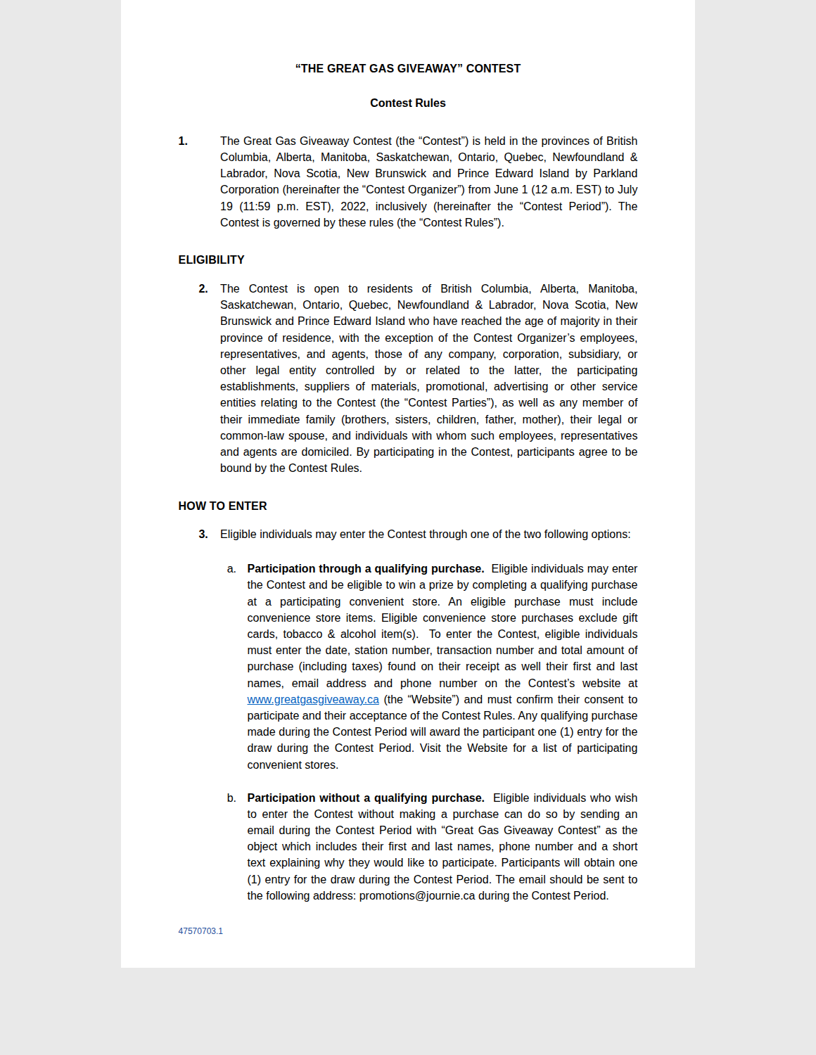“THE GREAT GAS GIVEAWAY” CONTEST
Contest Rules
1.
The Great Gas Giveaway Contest (the “Contest”) is held in the provinces of British Columbia, Alberta, Manitoba, Saskatchewan, Ontario, Quebec, Newfoundland & Labrador, Nova Scotia, New Brunswick and Prince Edward Island by Parkland Corporation (hereinafter the “Contest Organizer”) from June 1 (12 a.m. EST) to July 19 (11:59 p.m. EST), 2022, inclusively (hereinafter the “Contest Period”). The Contest is governed by these rules (the “Contest Rules”).
ELIGIBILITY
2.
The Contest is open to residents of British Columbia, Alberta, Manitoba, Saskatchewan, Ontario, Quebec, Newfoundland & Labrador, Nova Scotia, New Brunswick and Prince Edward Island who have reached the age of majority in their province of residence, with the exception of the Contest Organizer’s employees, representatives, and agents, those of any company, corporation, subsidiary, or other legal entity controlled by or related to the latter, the participating establishments, suppliers of materials, promotional, advertising or other service entities relating to the Contest (the “Contest Parties”), as well as any member of their immediate family (brothers, sisters, children, father, mother), their legal or common-law spouse, and individuals with whom such employees, representatives and agents are domiciled. By participating in the Contest, participants agree to be bound by the Contest Rules.
HOW TO ENTER
3.
Eligible individuals may enter the Contest through one of the two following options:
a.
Participation through a qualifying purchase. Eligible individuals may enter the Contest and be eligible to win a prize by completing a qualifying purchase at a participating convenient store. An eligible purchase must include convenience store items. Eligible convenience store purchases exclude gift cards, tobacco & alcohol item(s). To enter the Contest, eligible individuals must enter the date, station number, transaction number and total amount of purchase (including taxes) found on their receipt as well their first and last names, email address and phone number on the Contest’s website at www.greatgasgiveaway.ca (the “Website”) and must confirm their consent to participate and their acceptance of the Contest Rules. Any qualifying purchase made during the Contest Period will award the participant one (1) entry for the draw during the Contest Period. Visit the Website for a list of participating convenient stores.
b.
Participation without a qualifying purchase. Eligible individuals who wish to enter the Contest without making a purchase can do so by sending an email during the Contest Period with “Great Gas Giveaway Contest” as the object which includes their first and last names, phone number and a short text explaining why they would like to participate. Participants will obtain one (1) entry for the draw during the Contest Period. The email should be sent to the following address: promotions@journie.ca during the Contest Period.
47570703.1